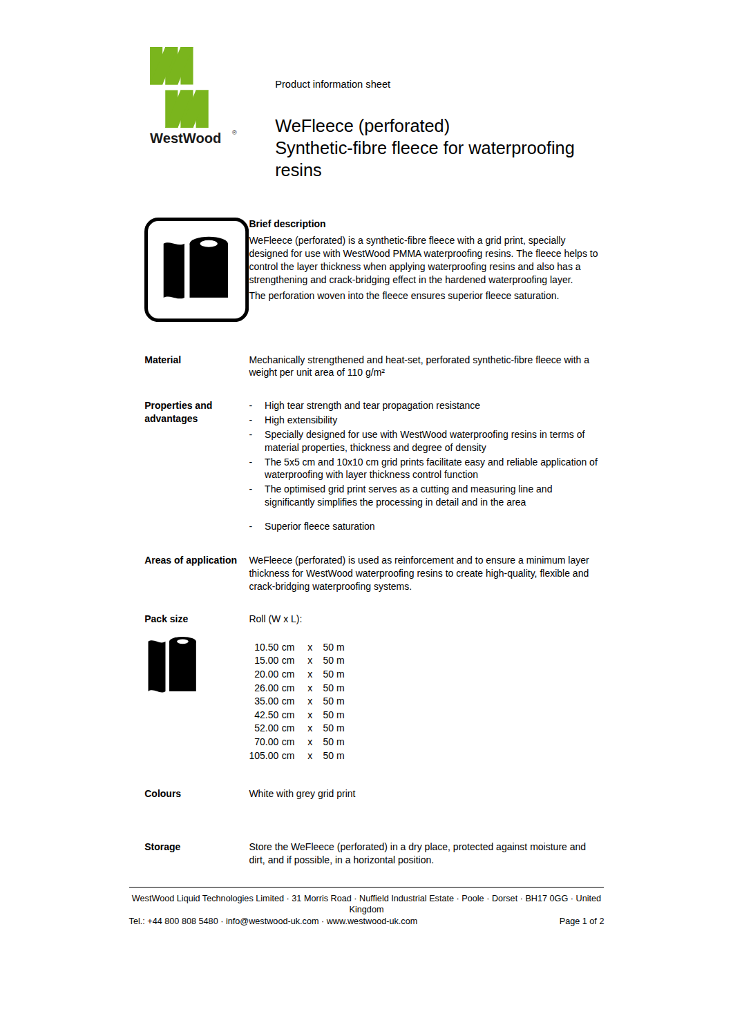WestWood ®
Product information sheet
WeFleece (perforated)
Synthetic-fibre fleece for waterproofing resins
Brief description
WeFleece (perforated) is a synthetic-fibre fleece with a grid print, specially designed for use with WestWood PMMA waterproofing resins. The fleece helps to control the layer thickness when applying waterproofing resins and also has a strengthening and crack-bridging effect in the hardened waterproofing layer.
The perforation woven into the fleece ensures superior fleece saturation.
Material
Mechanically strengthened and heat-set, perforated synthetic-fibre fleece with a weight per unit area of 110 g/m²
Properties and advantages
High tear strength and tear propagation resistance
High extensibility
Specially designed for use with WestWood waterproofing resins in terms of material properties, thickness and degree of density
The 5x5 cm and 10x10 cm grid prints facilitate easy and reliable application of waterproofing with layer thickness control function
The optimised grid print serves as a cutting and measuring line and significantly simplifies the processing in detail and in the area
Superior fleece saturation
Areas of application
WeFleece (perforated) is used as reinforcement and to ensure a minimum layer thickness for WestWood waterproofing resins to create high-quality, flexible and crack-bridging waterproofing systems.
Pack size
Roll (W x L):
| 10.50 | cm | x | 50 m |
| 15.00 | cm | x | 50 m |
| 20.00 | cm | x | 50 m |
| 26.00 | cm | x | 50 m |
| 35.00 | cm | x | 50 m |
| 42.50 | cm | x | 50 m |
| 52.00 | cm | x | 50 m |
| 70.00 | cm | x | 50 m |
| 105.00 | cm | x | 50 m |
Colours
White with grey grid print
Storage
Store the WeFleece (perforated) in a dry place, protected against moisture and dirt, and if possible, in a horizontal position.
WestWood Liquid Technologies Limited · 31 Morris Road · Nuffield Industrial Estate · Poole · Dorset · BH17 0GG · United Kingdom
Tel.: +44 800 808 5480 · info@westwood-uk.com · www.westwood-uk.com Page 1 of 2